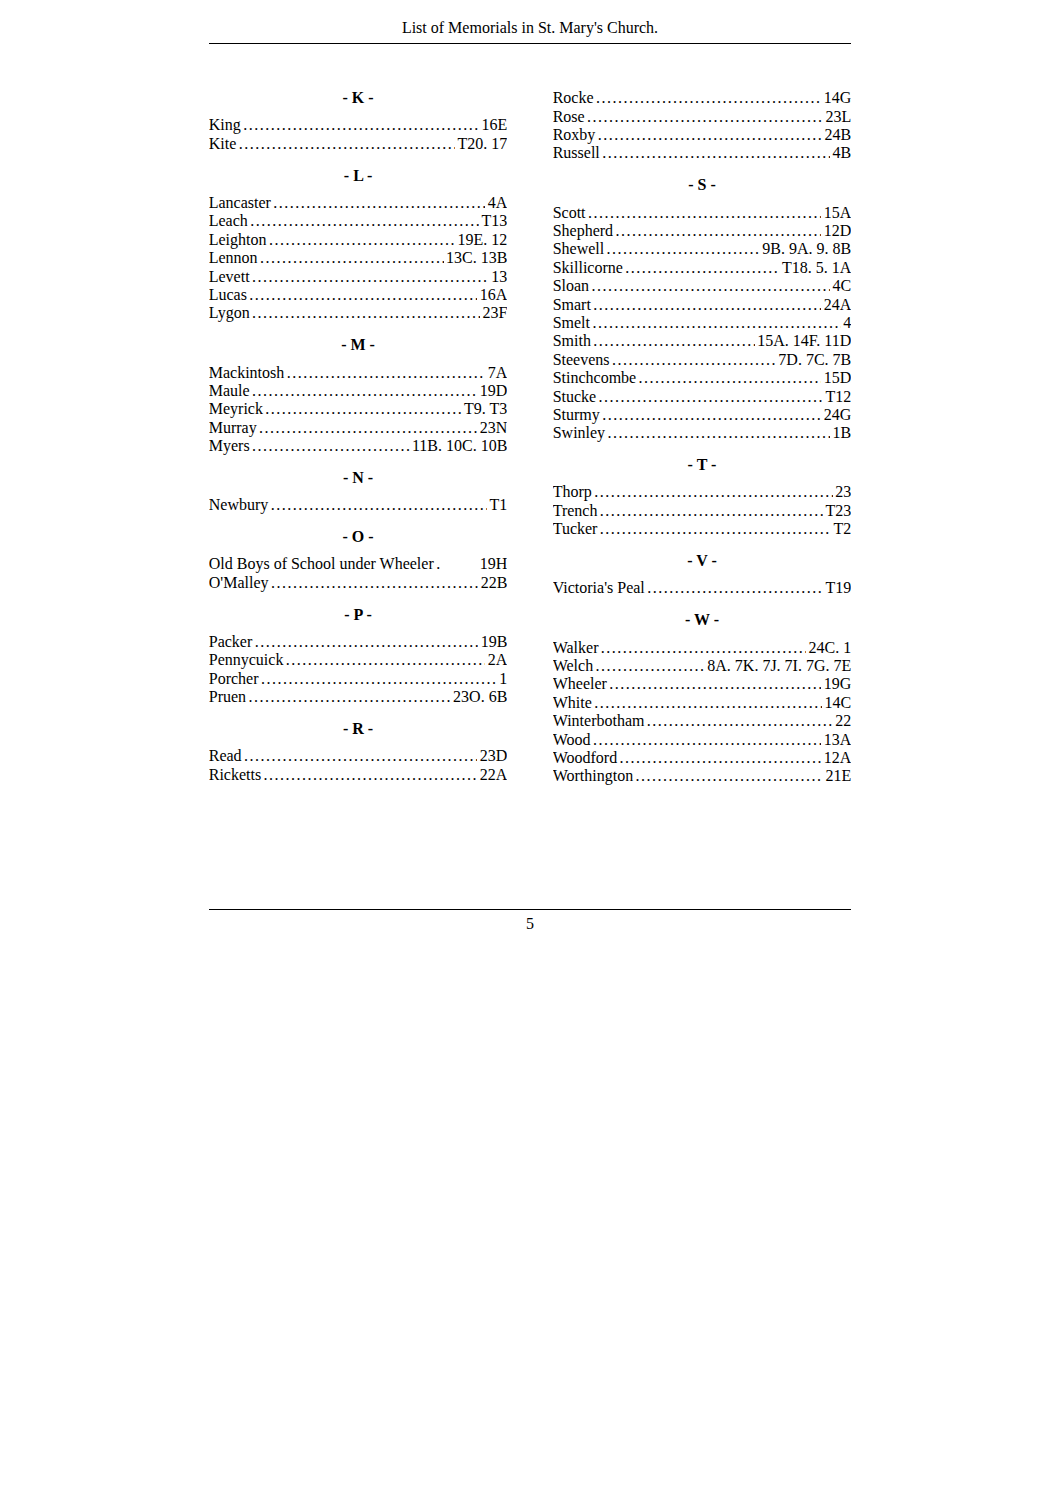List of Memorials in St. Mary's Church.
- K -
King.................................................................................................. 16E
Kite.................................................................................................. T20. 17
- L -
Lancaster.................................................................................................. 4A
Leach.................................................................................................. T13
Leighton.................................................................................................. 19E. 12
Lennon.................................................................................................. 13C. 13B
Levett.................................................................................................. 13
Lucas.................................................................................................. 16A
Lygon.................................................................................................. 23F
- M -
Mackintosh.................................................................................................. 7A
Maule.................................................................................................. 19D
Meyrick.................................................................................................. T9. T3
Murray.................................................................................................. 23N
Myers.................................................................................................. 11B. 10C. 10B
- N -
Newbury.................................................................................................. T1
- O -
Old Boys of School under Wheeler. 19H
O'Malley.................................................................................................. 22B
- P -
Packer.................................................................................................. 19B
Pennycuick.................................................................................................. 2A
Porcher.................................................................................................. 1
Pruen.................................................................................................. 23O. 6B
- R -
Read.................................................................................................. 23D
Ricketts.................................................................................................. 22A
Rocke.................................................................................................. 14G
Rose.................................................................................................. 23L
Roxby.................................................................................................. 24B
Russell.................................................................................................. 4B
- S -
Scott.................................................................................................. 15A
Shepherd.................................................................................................. 12D
Shewell.................................................................................................. 9B. 9A. 9. 8B
Skillicorne.................................................................................................. T18. 5. 1A
Sloan.................................................................................................. 4C
Smart.................................................................................................. 24A
Smelt.................................................................................................. 4
Smith.................................................................................................. 15A. 14F. 11D
Steevens.................................................................................................. 7D. 7C. 7B
Stinchcombe.................................................................................................. 15D
Stucke.................................................................................................. T12
Sturmy.................................................................................................. 24G
Swinley.................................................................................................. 1B
- T -
Thorp.................................................................................................. 23
Trench.................................................................................................. T23
Tucker.................................................................................................. T2
- V -
Victoria's Peal.................................................................................................. T19
- W -
Walker.................................................................................................. 24C. 1
Welch.................................................................................................. 8A. 7K. 7J. 7I. 7G. 7E
Wheeler.................................................................................................. 19G
White.................................................................................................. 14C
Winterbotham.................................................................................................. 22
Wood.................................................................................................. 13A
Woodford.................................................................................................. 12A
Worthington.................................................................................................. 21E
5